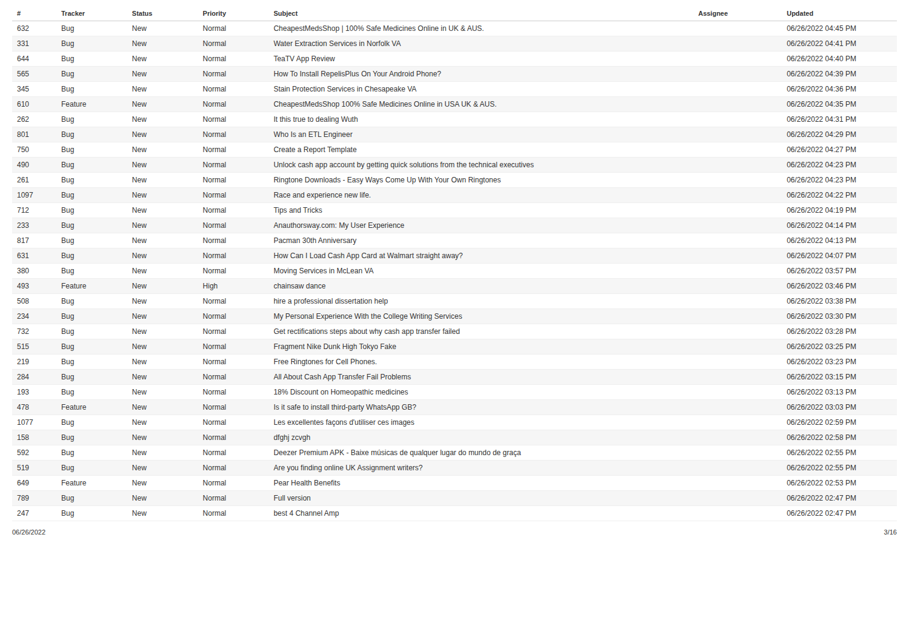| # | Tracker | Status | Priority | Subject | Assignee | Updated |
| --- | --- | --- | --- | --- | --- | --- |
| 632 | Bug | New | Normal | CheapestMedsShop / 100% Safe Medicines Online in UK & AUS. | | 06/26/2022 04:45 PM |
| 331 | Bug | New | Normal | Water Extraction Services in Norfolk VA | | 06/26/2022 04:41 PM |
| 644 | Bug | New | Normal | TeaTV App Review | | 06/26/2022 04:40 PM |
| 565 | Bug | New | Normal | How To Install RepelisPlus On Your Android Phone? | | 06/26/2022 04:39 PM |
| 345 | Bug | New | Normal | Stain Protection Services in Chesapeake VA | | 06/26/2022 04:36 PM |
| 610 | Feature | New | Normal | CheapestMedsShop 100% Safe Medicines Online in USA UK & AUS. | | 06/26/2022 04:35 PM |
| 262 | Bug | New | Normal | It this true to dealing Wuth | | 06/26/2022 04:31 PM |
| 801 | Bug | New | Normal | Who Is an ETL Engineer | | 06/26/2022 04:29 PM |
| 750 | Bug | New | Normal | Create a Report Template | | 06/26/2022 04:27 PM |
| 490 | Bug | New | Normal | Unlock cash app account by getting quick solutions from the technical executives | | 06/26/2022 04:23 PM |
| 261 | Bug | New | Normal | Ringtone Downloads - Easy Ways Come Up With Your Own Ringtones | | 06/26/2022 04:23 PM |
| 1097 | Bug | New | Normal | Race and experience new life. | | 06/26/2022 04:22 PM |
| 712 | Bug | New | Normal | Tips and Tricks | | 06/26/2022 04:19 PM |
| 233 | Bug | New | Normal | Anauthorsway.com: My User Experience | | 06/26/2022 04:14 PM |
| 817 | Bug | New | Normal | Pacman 30th Anniversary | | 06/26/2022 04:13 PM |
| 631 | Bug | New | Normal | How Can I Load Cash App Card at Walmart straight away? | | 06/26/2022 04:07 PM |
| 380 | Bug | New | Normal | Moving Services in McLean VA | | 06/26/2022 03:57 PM |
| 493 | Feature | New | High | chainsaw dance | | 06/26/2022 03:46 PM |
| 508 | Bug | New | Normal | hire a professional dissertation help | | 06/26/2022 03:38 PM |
| 234 | Bug | New | Normal | My Personal Experience With the College Writing Services | | 06/26/2022 03:30 PM |
| 732 | Bug | New | Normal | Get rectifications steps about why cash app transfer failed | | 06/26/2022 03:28 PM |
| 515 | Bug | New | Normal | Fragment Nike Dunk High Tokyo Fake | | 06/26/2022 03:25 PM |
| 219 | Bug | New | Normal | Free Ringtones for Cell Phones. | | 06/26/2022 03:23 PM |
| 284 | Bug | New | Normal | All About Cash App Transfer Fail Problems | | 06/26/2022 03:15 PM |
| 193 | Bug | New | Normal | 18% Discount on Homeopathic medicines | | 06/26/2022 03:13 PM |
| 478 | Feature | New | Normal | Is it safe to install third-party WhatsApp GB? | | 06/26/2022 03:03 PM |
| 1077 | Bug | New | Normal | Les excellentes façons d'utiliser ces images | | 06/26/2022 02:59 PM |
| 158 | Bug | New | Normal | dfghj zcvgh | | 06/26/2022 02:58 PM |
| 592 | Bug | New | Normal | Deezer Premium APK - Baixe músicas de qualquer lugar do mundo de graça | | 06/26/2022 02:55 PM |
| 519 | Bug | New | Normal | Are you finding online UK Assignment writers? | | 06/26/2022 02:55 PM |
| 649 | Feature | New | Normal | Pear Health Benefits | | 06/26/2022 02:53 PM |
| 789 | Bug | New | Normal | Full version | | 06/26/2022 02:47 PM |
| 247 | Bug | New | Normal | best 4 Channel Amp | | 06/26/2022 02:47 PM |
06/26/2022 3/16